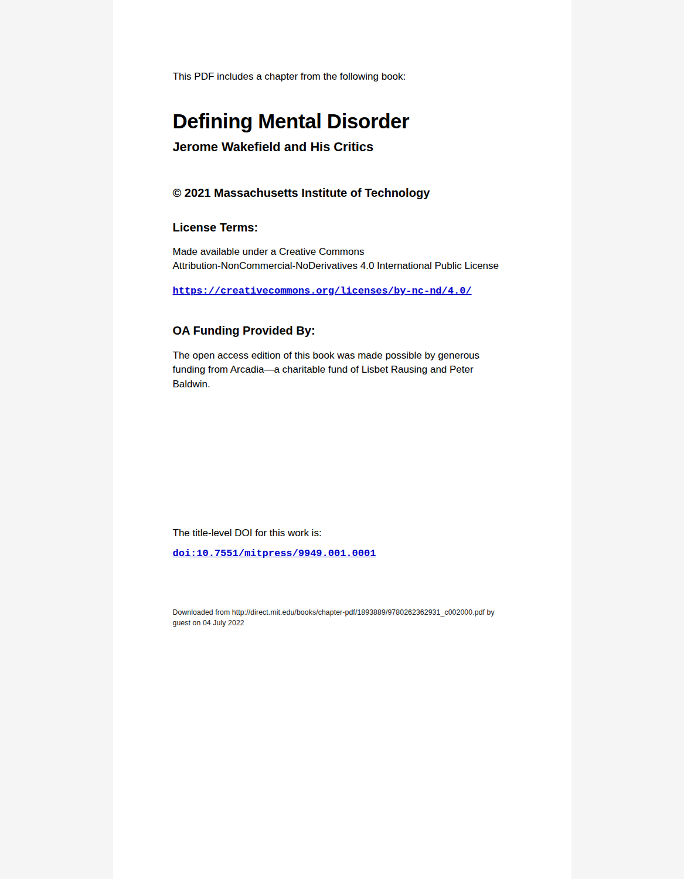This PDF includes a chapter from the following book:
Defining Mental Disorder
Jerome Wakefield and His Critics
© 2021 Massachusetts Institute of Technology
License Terms:
Made available under a Creative Commons Attribution-NonCommercial-NoDerivatives 4.0 International Public License
https://creativecommons.org/licenses/by-nc-nd/4.0/
OA Funding Provided By:
The open access edition of this book was made possible by generous funding from Arcadia—a charitable fund of Lisbet Rausing and Peter Baldwin.
The title-level DOI for this work is:
doi:10.7551/mitpress/9949.001.0001
Downloaded from http://direct.mit.edu/books/chapter-pdf/1893889/9780262362931_c002000.pdf by guest on 04 July 2022